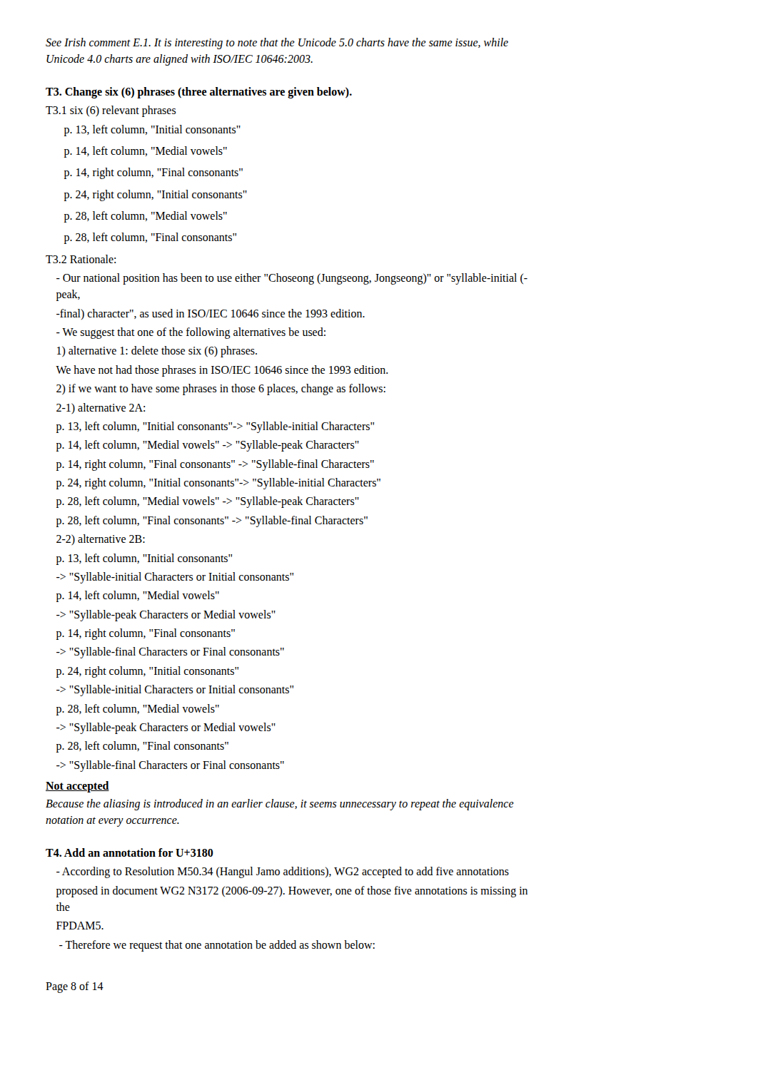See Irish comment E.1. It is interesting to note that the Unicode 5.0 charts have the same issue, while Unicode 4.0 charts are aligned with ISO/IEC 10646:2003.
T3. Change six (6) phrases (three alternatives are given below).
T3.1 six (6) relevant phrases
p. 13, left column, "Initial consonants"
p. 14, left column, "Medial vowels"
p. 14, right column, "Final consonants"
p. 24, right column, "Initial consonants"
p. 28, left column, "Medial vowels"
p. 28, left column, "Final consonants"
T3.2 Rationale:
- Our national position has been to use either "Choseong (Jungseong, Jongseong)" or "syllable-initial (-peak,
-final) character", as used in ISO/IEC 10646 since the 1993 edition.
- We suggest that one of the following alternatives be used:
1) alternative 1: delete those six (6) phrases.
We have not had those phrases in ISO/IEC 10646 since the 1993 edition.
2) if we want to have some phrases in those 6 places, change as follows:
2-1) alternative 2A:
p. 13, left column, "Initial consonants"-> "Syllable-initial Characters"
p. 14, left column, "Medial vowels" -> "Syllable-peak Characters"
p. 14, right column, "Final consonants" -> "Syllable-final Characters"
p. 24, right column, "Initial consonants"-> "Syllable-initial Characters"
p. 28, left column, "Medial vowels" -> "Syllable-peak Characters"
p. 28, left column, "Final consonants" -> "Syllable-final Characters"
2-2) alternative 2B:
p. 13, left column, "Initial consonants"
-> "Syllable-initial Characters or Initial consonants"
p. 14, left column, "Medial vowels"
-> "Syllable-peak Characters or Medial vowels"
p. 14, right column, "Final consonants"
-> "Syllable-final Characters or Final consonants"
p. 24, right column, "Initial consonants"
-> "Syllable-initial Characters or Initial consonants"
p. 28, left column, "Medial vowels"
-> "Syllable-peak Characters or Medial vowels"
p. 28, left column, "Final consonants"
-> "Syllable-final Characters or Final consonants"
Not accepted
Because the aliasing is introduced in an earlier clause, it seems unnecessary to repeat the equivalence notation at every occurrence.
T4. Add an annotation for U+3180
- According to Resolution M50.34 (Hangul Jamo additions), WG2 accepted to add five annotations
proposed in document WG2 N3172 (2006-09-27). However, one of those five annotations is missing in the
FPDAM5.
- Therefore we request that one annotation be added as shown below:
Page 8 of 14